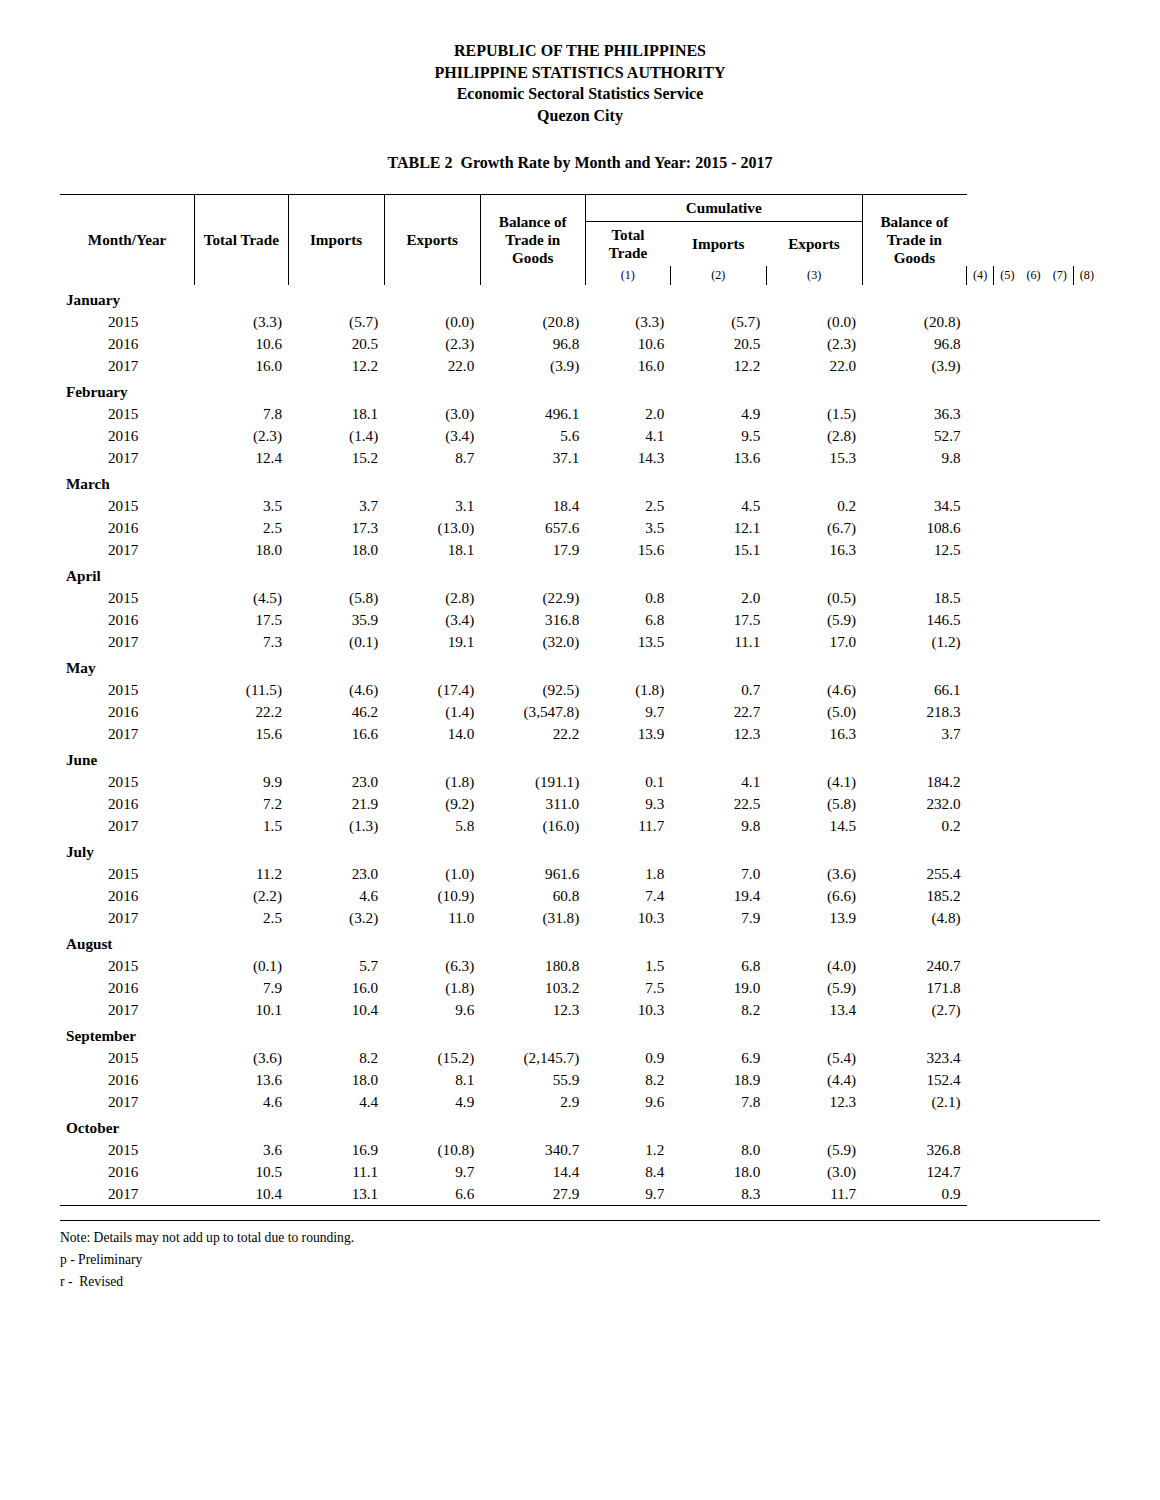REPUBLIC OF THE PHILIPPINES PHILIPPINE STATISTICS AUTHORITY Economic Sectoral Statistics Service Quezon City
TABLE 2 Growth Rate by Month and Year: 2015 - 2017
| Month/Year | Total Trade | Imports | Exports | Balance of Trade in Goods | Cumulative | Balance of Trade in Goods |
| --- | --- | --- | --- | --- | --- | --- |
| Total Trade | Imports | Exports |
| (1) | (2) | (3) | (4) | (5) | (6) | (7) | (8) |
| January |
| 2015 | (3.3) | (5.7) | (0.0) | (20.8) | (3.3) | (5.7) | (0.0) | (20.8) |
| 2016 | 10.6 | 20.5 | (2.3) | 96.8 | 10.6 | 20.5 | (2.3) | 96.8 |
| 2017 | 16.0 | 12.2 | 22.0 | (3.9) | 16.0 | 12.2 | 22.0 | (3.9) |
| February |
| 2015 | 7.8 | 18.1 | (3.0) | 496.1 | 2.0 | 4.9 | (1.5) | 36.3 |
| 2016 | (2.3) | (1.4) | (3.4) | 5.6 | 4.1 | 9.5 | (2.8) | 52.7 |
| 2017 | 12.4 | 15.2 | 8.7 | 37.1 | 14.3 | 13.6 | 15.3 | 9.8 |
| March |
| 2015 | 3.5 | 3.7 | 3.1 | 18.4 | 2.5 | 4.5 | 0.2 | 34.5 |
| 2016 | 2.5 | 17.3 | (13.0) | 657.6 | 3.5 | 12.1 | (6.7) | 108.6 |
| 2017 | 18.0 | 18.0 | 18.1 | 17.9 | 15.6 | 15.1 | 16.3 | 12.5 |
| April |
| 2015 | (4.5) | (5.8) | (2.8) | (22.9) | 0.8 | 2.0 | (0.5) | 18.5 |
| 2016 | 17.5 | 35.9 | (3.4) | 316.8 | 6.8 | 17.5 | (5.9) | 146.5 |
| 2017 | 7.3 | (0.1) | 19.1 | (32.0) | 13.5 | 11.1 | 17.0 | (1.2) |
| May |
| 2015 | (11.5) | (4.6) | (17.4) | (92.5) | (1.8) | 0.7 | (4.6) | 66.1 |
| 2016 | 22.2 | 46.2 | (1.4) | (3,547.8) | 9.7 | 22.7 | (5.0) | 218.3 |
| 2017 | 15.6 | 16.6 | 14.0 | 22.2 | 13.9 | 12.3 | 16.3 | 3.7 |
| June |
| 2015 | 9.9 | 23.0 | (1.8) | (191.1) | 0.1 | 4.1 | (4.1) | 184.2 |
| 2016 | 7.2 | 21.9 | (9.2) | 311.0 | 9.3 | 22.5 | (5.8) | 232.0 |
| 2017 | 1.5 | (1.3) | 5.8 | (16.0) | 11.7 | 9.8 | 14.5 | 0.2 |
| July |
| 2015 | 11.2 | 23.0 | (1.0) | 961.6 | 1.8 | 7.0 | (3.6) | 255.4 |
| 2016 | (2.2) | 4.6 | (10.9) | 60.8 | 7.4 | 19.4 | (6.6) | 185.2 |
| 2017 | 2.5 | (3.2) | 11.0 | (31.8) | 10.3 | 7.9 | 13.9 | (4.8) |
| August |
| 2015 | (0.1) | 5.7 | (6.3) | 180.8 | 1.5 | 6.8 | (4.0) | 240.7 |
| 2016 | 7.9 | 16.0 | (1.8) | 103.2 | 7.5 | 19.0 | (5.9) | 171.8 |
| 2017 | 10.1 | 10.4 | 9.6 | 12.3 | 10.3 | 8.2 | 13.4 | (2.7) |
| September |
| 2015 | (3.6) | 8.2 | (15.2) | (2,145.7) | 0.9 | 6.9 | (5.4) | 323.4 |
| 2016 | 13.6 | 18.0 | 8.1 | 55.9 | 8.2 | 18.9 | (4.4) | 152.4 |
| 2017 | 4.6 | 4.4 | 4.9 | 2.9 | 9.6 | 7.8 | 12.3 | (2.1) |
| October |
| 2015 | 3.6 | 16.9 | (10.8) | 340.7 | 1.2 | 8.0 | (5.9) | 326.8 |
| 2016 | 10.5 | 11.1 | 9.7 | 14.4 | 8.4 | 18.0 | (3.0) | 124.7 |
| 2017 | 10.4 | 13.1 | 6.6 | 27.9 | 9.7 | 8.3 | 11.7 | 0.9 |
Note: Details may not add up to total due to rounding.
p - Preliminary
r - Revised